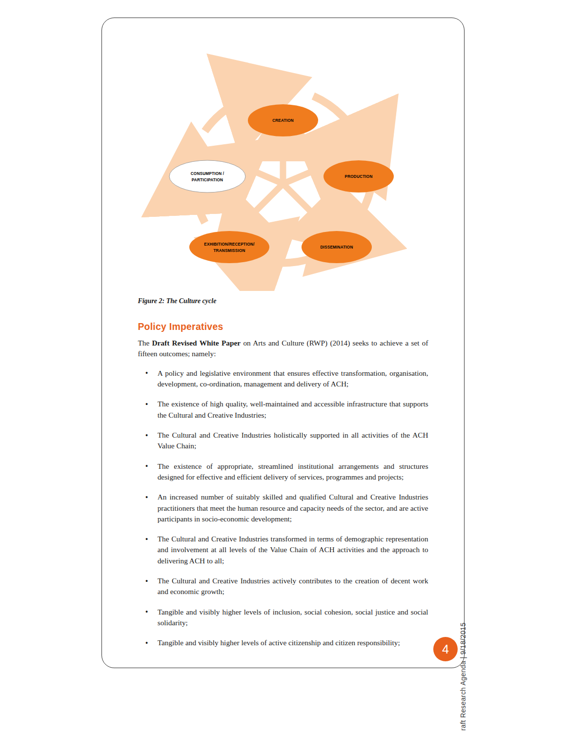CREATION PRODUCTION DISSEMINATION EXHIBITION/RECEPTION/ TRANSMISSION CONSUMPTION / PARTICIPATION
Figure 2: The Culture cycle
Policy Imperatives
The Draft Revised White Paper on Arts and Culture (RWP) (2014) seeks to achieve a set of fifteen outcomes; namely:
A policy and legislative environment that ensures effective transformation, organisation, development, co-ordination, management and delivery of ACH;
The existence of high quality, well-maintained and accessible infrastructure that supports the Cultural and Creative Industries;
The Cultural and Creative Industries holistically supported in all activities of the ACH Value Chain;
The existence of appropriate, streamlined institutional arrangements and structures designed for effective and efficient delivery of services, programmes and projects;
An increased number of suitably skilled and qualified Cultural and Creative Industries practitioners that meet the human resource and capacity needs of the sector, and are active participants in socio-economic development;
The Cultural and Creative Industries transformed in terms of demographic representation and involvement at all levels of the Value Chain of ACH activities and the approach to delivering ACH to all;
The Cultural and Creative Industries actively contributes to the creation of decent work and economic growth;
Tangible and visibly higher levels of inclusion, social cohesion, social justice and social solidarity;
Tangible and visibly higher levels of active citizenship and citizen responsibility;
Draft Research Agenda | 9/18/2015
4